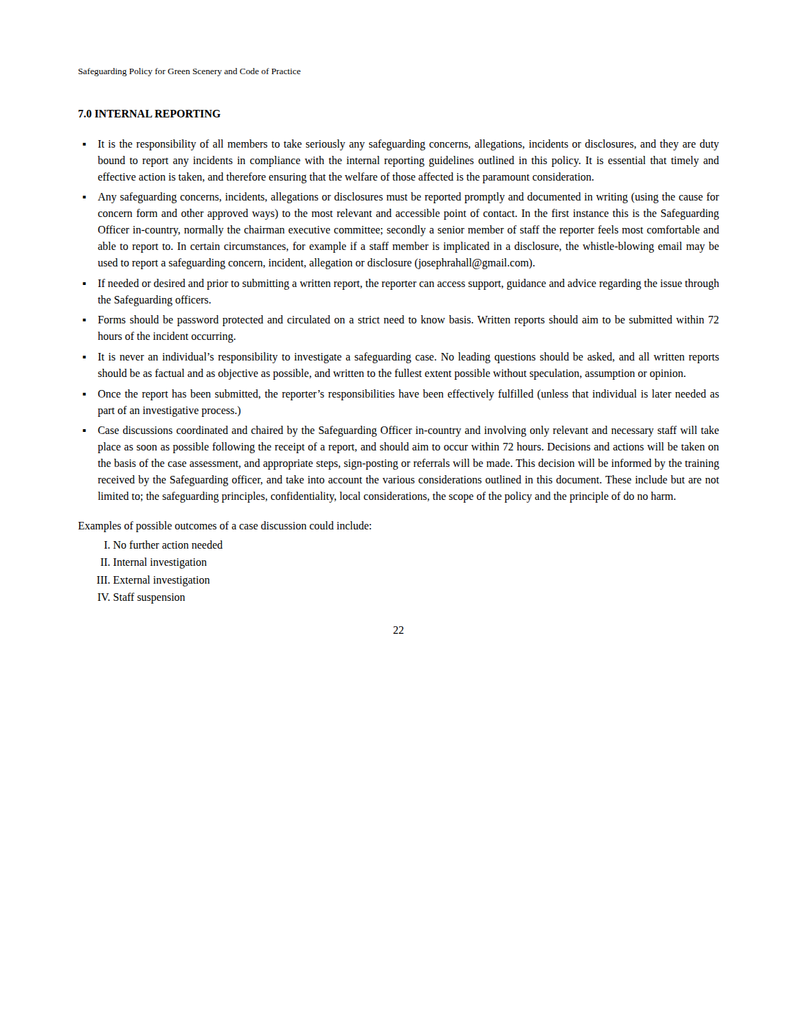Safeguarding Policy for Green Scenery and Code of Practice
7.0 INTERNAL REPORTING
It is the responsibility of all members to take seriously any safeguarding concerns, allegations, incidents or disclosures, and they are duty bound to report any incidents in compliance with the internal reporting guidelines outlined in this policy. It is essential that timely and effective action is taken, and therefore ensuring that the welfare of those affected is the paramount consideration.
Any safeguarding concerns, incidents, allegations or disclosures must be reported promptly and documented in writing (using the cause for concern form and other approved ways) to the most relevant and accessible point of contact. In the first instance this is the Safeguarding Officer in-country, normally the chairman executive committee; secondly a senior member of staff the reporter feels most comfortable and able to report to. In certain circumstances, for example if a staff member is implicated in a disclosure, the whistle-blowing email may be used to report a safeguarding concern, incident, allegation or disclosure (josephrahall@gmail.com).
If needed or desired and prior to submitting a written report, the reporter can access support, guidance and advice regarding the issue through the Safeguarding officers.
Forms should be password protected and circulated on a strict need to know basis. Written reports should aim to be submitted within 72 hours of the incident occurring.
It is never an individual’s responsibility to investigate a safeguarding case. No leading questions should be asked, and all written reports should be as factual and as objective as possible, and written to the fullest extent possible without speculation, assumption or opinion.
Once the report has been submitted, the reporter’s responsibilities have been effectively fulfilled (unless that individual is later needed as part of an investigative process.)
Case discussions coordinated and chaired by the Safeguarding Officer in-country and involving only relevant and necessary staff will take place as soon as possible following the receipt of a report, and should aim to occur within 72 hours. Decisions and actions will be taken on the basis of the case assessment, and appropriate steps, sign-posting or referrals will be made. This decision will be informed by the training received by the Safeguarding officer, and take into account the various considerations outlined in this document. These include but are not limited to; the safeguarding principles, confidentiality, local considerations, the scope of the policy and the principle of do no harm.
Examples of possible outcomes of a case discussion could include:
No further action needed
Internal investigation
External investigation
Staff suspension
22